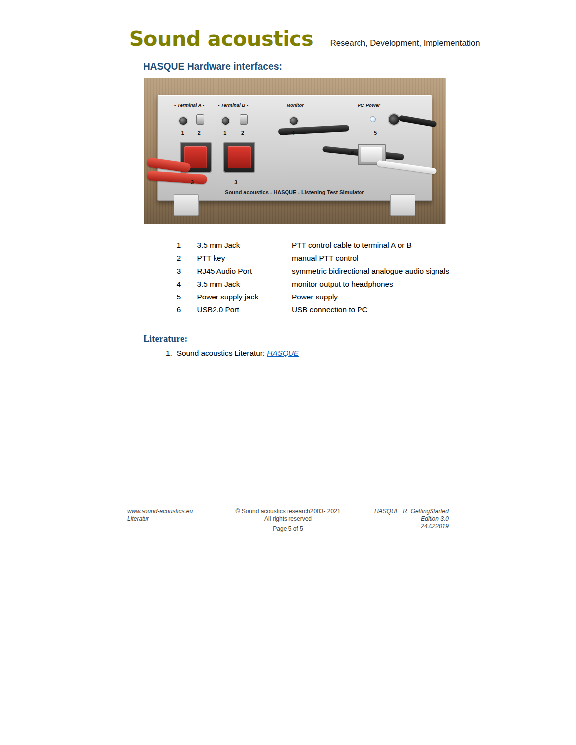Sound acoustics
Research, Development, Implementation
HASQUE Hardware interfaces:
- Terminal A - - Terminal B - Monitor Power PC
1 2 1 2 4 5 6 3 3
Sound acoustics - HASQUE - Listening Test Simulator
| 1 | 3.5 mm Jack | PTT control cable to terminal A or B |
| 2 | PTT key | manual PTT control |
| 3 | RJ45 Audio Port | symmetric bidirectional analogue audio signals |
| 4 | 3.5 mm Jack | monitor output to headphones |
| 5 | Power supply jack | Power supply |
| 6 | USB2.0 Port | USB connection to PC |
Literature:
Sound acoustics Literatur: HASQUE
| www.sound-acoustics.eu Literatur | © Sound acoustics research2003- 2021 All rights reserved Page 5 of 5 | HASQUE_R_GettingStarted Edition 3.0 24.022019 |